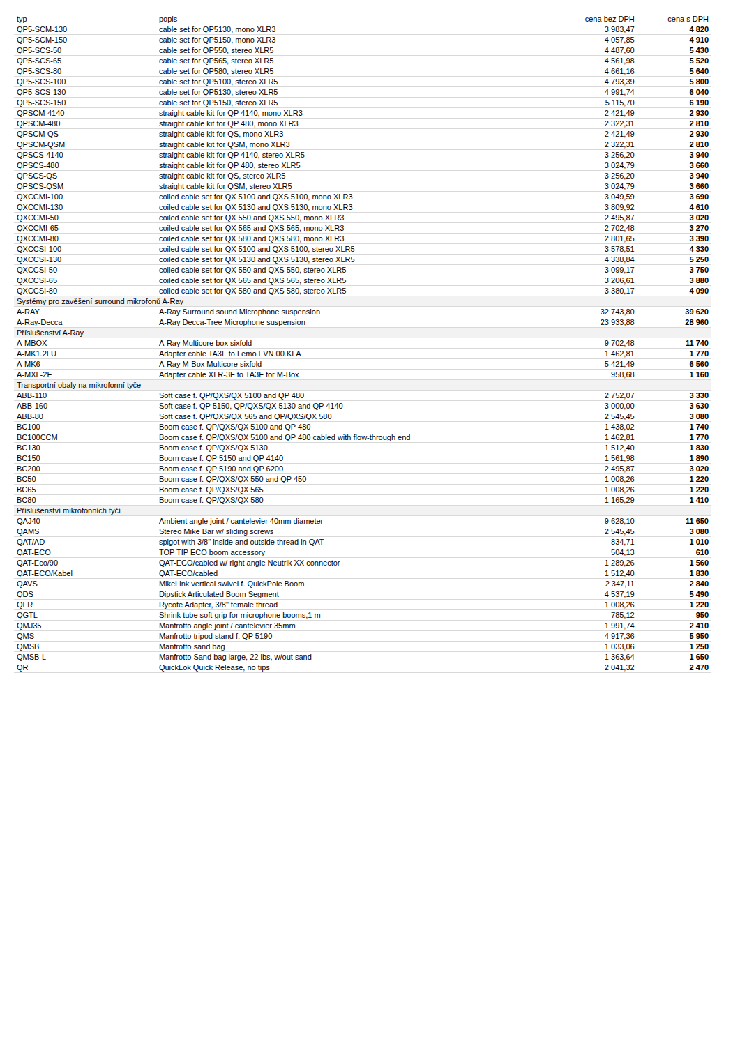| typ | popis | cena bez DPH | cena s DPH |
| --- | --- | --- | --- |
| QP5-SCM-130 | cable set for QP5130, mono XLR3 | 3 983,47 | 4 820 |
| QP5-SCM-150 | cable set for QP5150, mono XLR3 | 4 057,85 | 4 910 |
| QP5-SCS-50 | cable set for QP550, stereo XLR5 | 4 487,60 | 5 430 |
| QP5-SCS-65 | cable set for QP565, stereo XLR5 | 4 561,98 | 5 520 |
| QP5-SCS-80 | cable set for QP580, stereo XLR5 | 4 661,16 | 5 640 |
| QP5-SCS-100 | cable set for QP5100, stereo XLR5 | 4 793,39 | 5 800 |
| QP5-SCS-130 | cable set for QP5130, stereo XLR5 | 4 991,74 | 6 040 |
| QP5-SCS-150 | cable set for QP5150, stereo XLR5 | 5 115,70 | 6 190 |
| QPSCM-4140 | straight cable kit for QP 4140, mono XLR3 | 2 421,49 | 2 930 |
| QPSCM-480 | straight cable kit for QP 480, mono XLR3 | 2 322,31 | 2 810 |
| QPSCM-QS | straight cable kit for QS, mono XLR3 | 2 421,49 | 2 930 |
| QPSCM-QSM | straight cable kit for QSM, mono XLR3 | 2 322,31 | 2 810 |
| QPSCS-4140 | straight cable kit for QP 4140, stereo XLR5 | 3 256,20 | 3 940 |
| QPSCS-480 | straight cable kit for QP 480, stereo XLR5 | 3 024,79 | 3 660 |
| QPSCS-QS | straight cable kit for QS, stereo XLR5 | 3 256,20 | 3 940 |
| QPSCS-QSM | straight cable kit for QSM, stereo XLR5 | 3 024,79 | 3 660 |
| QXCCMI-100 | coiled cable set for QX 5100 and QXS 5100, mono XLR3 | 3 049,59 | 3 690 |
| QXCCMI-130 | coiled cable set for QX 5130 and QXS 5130, mono XLR3 | 3 809,92 | 4 610 |
| QXCCMI-50 | coiled cable set for QX 550 and QXS 550, mono XLR3 | 2 495,87 | 3 020 |
| QXCCMI-65 | coiled cable set for QX 565 and QXS 565, mono XLR3 | 2 702,48 | 3 270 |
| QXCCMI-80 | coiled cable set for QX 580 and QXS 580, mono XLR3 | 2 801,65 | 3 390 |
| QXCCSI-100 | coiled cable set for QX 5100 and QXS 5100, stereo XLR5 | 3 578,51 | 4 330 |
| QXCCSI-130 | coiled cable set for QX 5130 and QXS 5130, stereo XLR5 | 4 338,84 | 5 250 |
| QXCCSI-50 | coiled cable set for QX 550 and QXS 550, stereo XLR5 | 3 099,17 | 3 750 |
| QXCCSI-65 | coiled cable set for QX 565 and QXS 565, stereo XLR5 | 3 206,61 | 3 880 |
| QXCCSI-80 | coiled cable set for QX 580 and QXS 580, stereo XLR5 | 3 380,17 | 4 090 |
| Systémy pro zavěšení surround mikrofonů A-Ray |
| A-RAY | A-Ray Surround sound Microphone suspension | 32 743,80 | 39 620 |
| A-Ray-Decca | A-Ray Decca-Tree Microphone suspension | 23 933,88 | 28 960 |
| Příslušenství A-Ray |
| A-MBOX | A-Ray Multicore box sixfold | 9 702,48 | 11 740 |
| A-MK1.2LU | Adapter cable TA3F to Lemo FVN.00.KLA | 1 462,81 | 1 770 |
| A-MK6 | A-Ray M-Box Multicore sixfold | 5 421,49 | 6 560 |
| A-MXL-2F | Adapter cable XLR-3F to TA3F for M-Box | 958,68 | 1 160 |
| Transportní obaly na mikrofonní tyče |
| ABB-110 | Soft case f. QP/QXS/QX 5100 and QP 480 | 2 752,07 | 3 330 |
| ABB-160 | Soft case f. QP 5150, QP/QXS/QX 5130 and QP 4140 | 3 000,00 | 3 630 |
| ABB-80 | Soft case f. QP/QXS/QX 565 and QP/QXS/QX 580 | 2 545,45 | 3 080 |
| BC100 | Boom case f. QP/QXS/QX 5100 and QP 480 | 1 438,02 | 1 740 |
| BC100CCM | Boom case f. QP/QXS/QX 5100 and QP 480 cabled with flow-through end | 1 462,81 | 1 770 |
| BC130 | Boom case f. QP/QXS/QX 5130 | 1 512,40 | 1 830 |
| BC150 | Boom case f. QP 5150 and QP 4140 | 1 561,98 | 1 890 |
| BC200 | Boom case f. QP 5190 and QP 6200 | 2 495,87 | 3 020 |
| BC50 | Boom case f. QP/QXS/QX 550 and QP 450 | 1 008,26 | 1 220 |
| BC65 | Boom case f. QP/QXS/QX 565 | 1 008,26 | 1 220 |
| BC80 | Boom case f. QP/QXS/QX 580 | 1 165,29 | 1 410 |
| Příslušenství mikrofonních tyčí |
| QAJ40 | Ambient angle joint / cantelevier 40mm diameter | 9 628,10 | 11 650 |
| QAMS | Stereo Mike Bar w/ sliding screws | 2 545,45 | 3 080 |
| QAT/AD | spigot with 3/8" inside and outside thread in QAT | 834,71 | 1 010 |
| QAT-ECO | TOP TIP ECO boom accessory | 504,13 | 610 |
| QAT-Eco/90 | QAT-ECO/cabled w/ right angle Neutrik XX connector | 1 289,26 | 1 560 |
| QAT-ECO/Kabel | QAT-ECO/cabled | 1 512,40 | 1 830 |
| QAVS | MikeLink vertical swivel f. QuickPole Boom | 2 347,11 | 2 840 |
| QDS | Dipstick Articulated Boom Segment | 4 537,19 | 5 490 |
| QFR | Rycote Adapter, 3/8" female thread | 1 008,26 | 1 220 |
| QGTL | Shrink tube soft grip for microphone booms,1 m | 785,12 | 950 |
| QMJ35 | Manfrotto angle joint / cantelevier 35mm | 1 991,74 | 2 410 |
| QMS | Manfrotto tripod stand f. QP 5190 | 4 917,36 | 5 950 |
| QMSB | Manfrotto sand bag | 1 033,06 | 1 250 |
| QMSB-L | Manfrotto Sand bag large, 22 lbs, w/out sand | 1 363,64 | 1 650 |
| QR | QuickLok Quick Release, no tips | 2 041,32 | 2 470 |